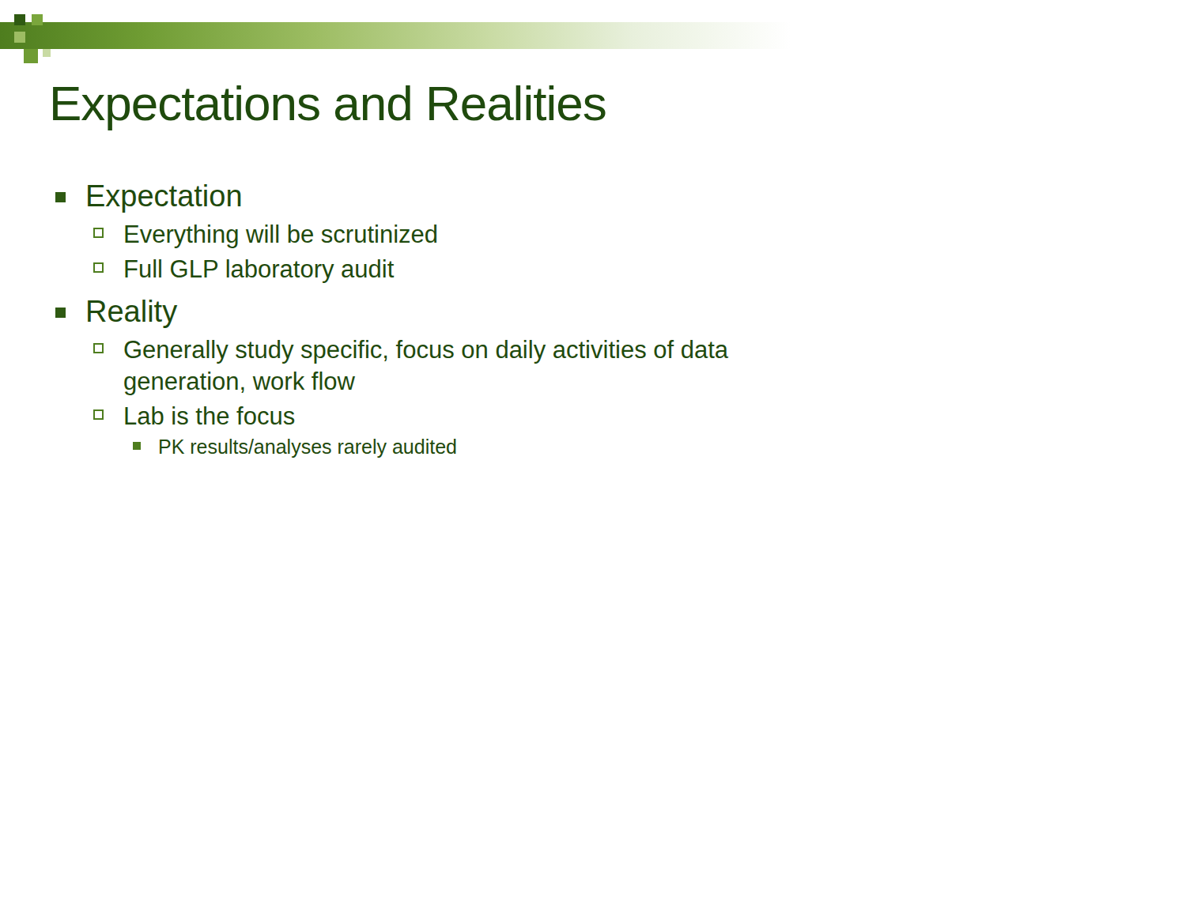Expectations and Realities
Expectation
Everything will be scrutinized
Full GLP laboratory audit
Reality
Generally study specific, focus on daily activities of data generation, work flow
Lab is the focus
PK results/analyses rarely audited